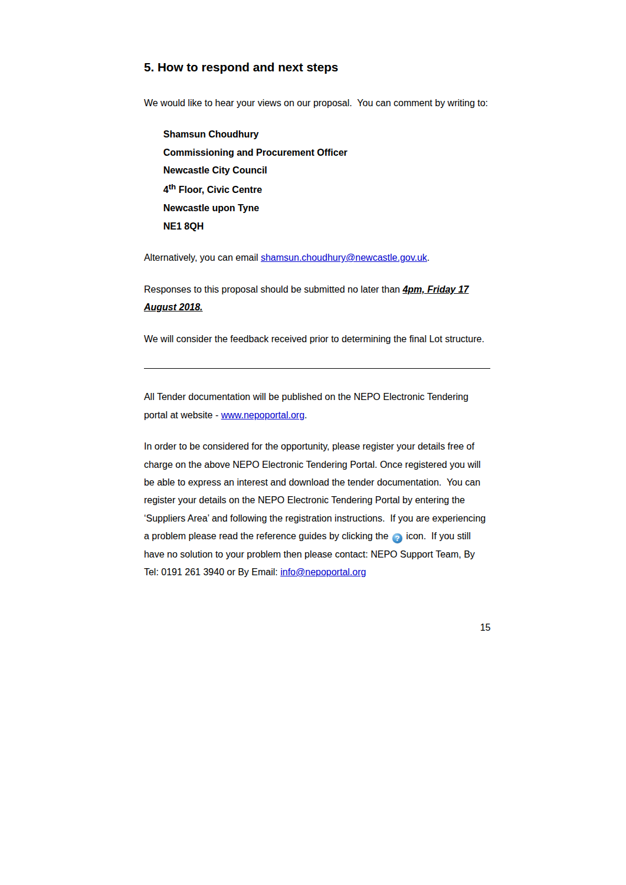5. How to respond and next steps
We would like to hear your views on our proposal. You can comment by writing to:
Shamsun Choudhury
Commissioning and Procurement Officer
Newcastle City Council
4th Floor, Civic Centre
Newcastle upon Tyne
NE1 8QH
Alternatively, you can email shamsun.choudhury@newcastle.gov.uk.
Responses to this proposal should be submitted no later than 4pm, Friday 17 August 2018.
We will consider the feedback received prior to determining the final Lot structure.
All Tender documentation will be published on the NEPO Electronic Tendering portal at website - www.nepoportal.org.
In order to be considered for the opportunity, please register your details free of charge on the above NEPO Electronic Tendering Portal. Once registered you will be able to express an interest and download the tender documentation. You can register your details on the NEPO Electronic Tendering Portal by entering the ‘Suppliers Area’ and following the registration instructions. If you are experiencing a problem please read the reference guides by clicking the ? icon. If you still have no solution to your problem then please contact: NEPO Support Team, By Tel: 0191 261 3940 or By Email: info@nepoportal.org
15